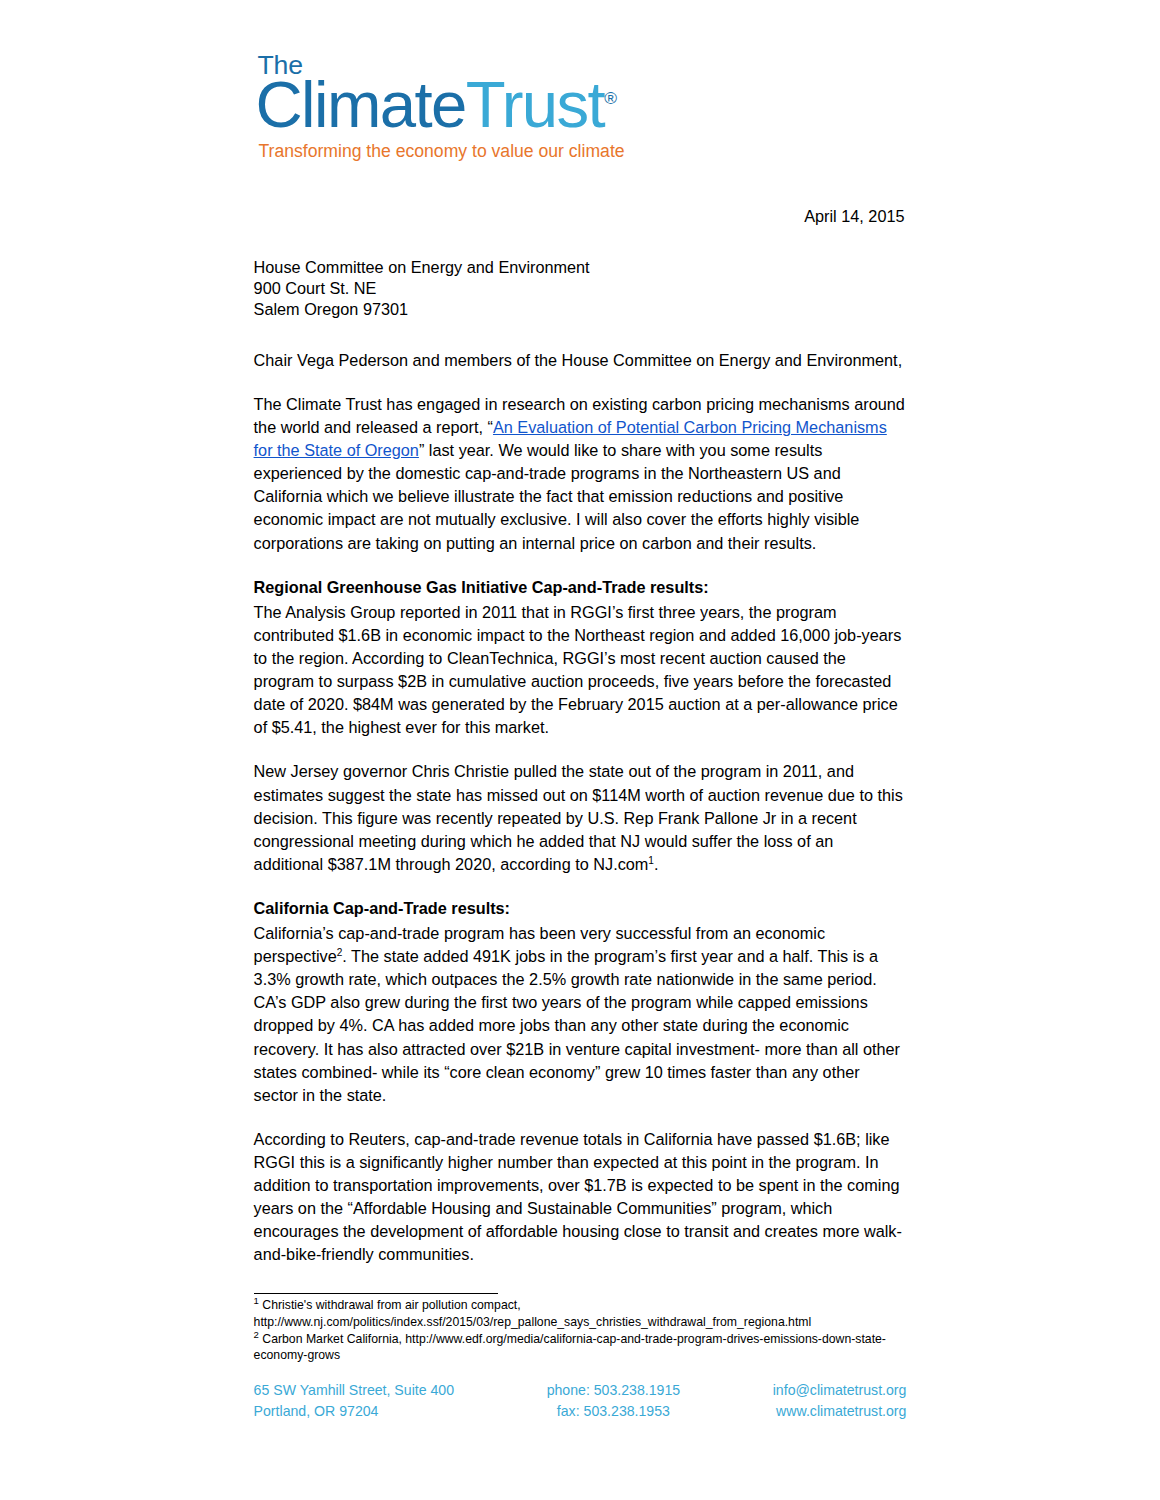The Climate Trust®
Transforming the economy to value our climate
April 14, 2015
House Committee on Energy and Environment
900 Court St. NE
Salem Oregon 97301
Chair Vega Pederson and members of the House Committee on Energy and Environment,
The Climate Trust has engaged in research on existing carbon pricing mechanisms around the world and released a report, “An Evaluation of Potential Carbon Pricing Mechanisms for the State of Oregon” last year. We would like to share with you some results experienced by the domestic cap-and-trade programs in the Northeastern US and California which we believe illustrate the fact that emission reductions and positive economic impact are not mutually exclusive. I will also cover the efforts highly visible corporations are taking on putting an internal price on carbon and their results.
Regional Greenhouse Gas Initiative Cap-and-Trade results:
The Analysis Group reported in 2011 that in RGGI’s first three years, the program contributed $1.6B in economic impact to the Northeast region and added 16,000 job-years to the region. According to CleanTechnica, RGGI’s most recent auction caused the program to surpass $2B in cumulative auction proceeds, five years before the forecasted date of 2020. $84M was generated by the February 2015 auction at a per-allowance price of $5.41, the highest ever for this market.
New Jersey governor Chris Christie pulled the state out of the program in 2011, and estimates suggest the state has missed out on $114M worth of auction revenue due to this decision. This figure was recently repeated by U.S. Rep Frank Pallone Jr in a recent congressional meeting during which he added that NJ would suffer the loss of an additional $387.1M through 2020, according to NJ.com1.
California Cap-and-Trade results:
California’s cap-and-trade program has been very successful from an economic perspective2. The state added 491K jobs in the program’s first year and a half. This is a 3.3% growth rate, which outpaces the 2.5% growth rate nationwide in the same period. CA’s GDP also grew during the first two years of the program while capped emissions dropped by 4%. CA has added more jobs than any other state during the economic recovery. It has also attracted over $21B in venture capital investment- more than all other states combined- while its “core clean economy” grew 10 times faster than any other sector in the state.
According to Reuters, cap-and-trade revenue totals in California have passed $1.6B; like RGGI this is a significantly higher number than expected at this point in the program. In addition to transportation improvements, over $1.7B is expected to be spent in the coming years on the “Affordable Housing and Sustainable Communities” program, which encourages the development of affordable housing close to transit and creates more walk-and-bike-friendly communities.
1 Christie's withdrawal from air pollution compact,
http://www.nj.com/politics/index.ssf/2015/03/rep_pallone_says_christies_withdrawal_from_regiona.html
2 Carbon Market California, http://www.edf.org/media/california-cap-and-trade-program-drives-emissions-down-state-economy-grows
65 SW Yamhill Street, Suite 400
Portland, OR 97204
phone: 503.238.1915
fax: 503.238.1953
info@climatetrust.org
www.climatetrust.org